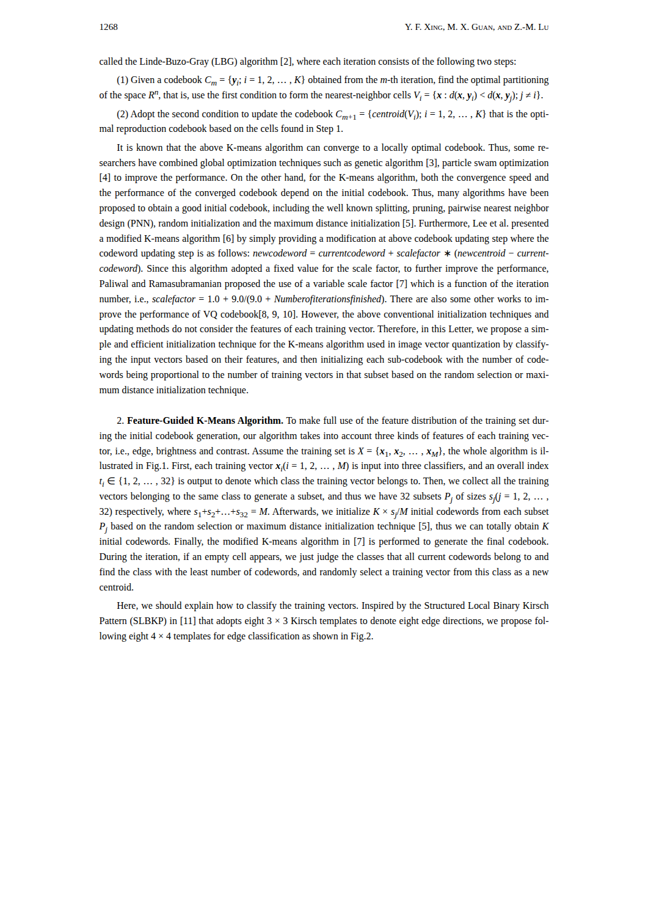1268 Y. F. Xing, M. X. Guan, and Z.-M. Lu
called the Linde-Buzo-Gray (LBG) algorithm [2], where each iteration consists of the following two steps:
(1) Given a codebook Cm = {yi; i = 1, 2, … , K} obtained from the m-th iteration, find the optimal partitioning of the space Rn, that is, use the first condition to form the nearest-neighbor cells Vi = {x : d(x, yi) < d(x, yj); j ≠ i}.
(2) Adopt the second condition to update the codebook Cm+1 = {centroid(Vi); i = 1, 2, … , K} that is the optimal reproduction codebook based on the cells found in Step 1.
It is known that the above K-means algorithm can converge to a locally optimal codebook. Thus, some researchers have combined global optimization techniques such as genetic algorithm [3], particle swam optimization [4] to improve the performance. On the other hand, for the K-means algorithm, both the convergence speed and the performance of the converged codebook depend on the initial codebook. Thus, many algorithms have been proposed to obtain a good initial codebook, including the well known splitting, pruning, pairwise nearest neighbor design (PNN), random initialization and the maximum distance initialization [5]. Furthermore, Lee et al. presented a modified K-means algorithm [6] by simply providing a modification at above codebook updating step where the codeword updating step is as follows: newcodeword = currentcodeword + scalefactor ∗ (newcentroid − currentcodeword). Since this algorithm adopted a fixed value for the scale factor, to further improve the performance, Paliwal and Ramasubramanian proposed the use of a variable scale factor [7] which is a function of the iteration number, i.e., scalefactor = 1.0 + 9.0/(9.0 + Numberofiterationsfinished). There are also some other works to improve the performance of VQ codebook[8, 9, 10]. However, the above conventional initialization techniques and updating methods do not consider the features of each training vector. Therefore, in this Letter, we propose a simple and efficient initialization technique for the K-means algorithm used in image vector quantization by classifying the input vectors based on their features, and then initializing each sub-codebook with the number of codewords being proportional to the number of training vectors in that subset based on the random selection or maximum distance initialization technique.
2. Feature-Guided K-Means Algorithm. To make full use of the feature distribution of the training set during the initial codebook generation, our algorithm takes into account three kinds of features of each training vector, i.e., edge, brightness and contrast. Assume the training set is X = {x1, x2, … , xM}, the whole algorithm is illustrated in Fig.1. First, each training vector xi(i = 1, 2, … , M) is input into three classifiers, and an overall index ti ∈ {1, 2, … , 32} is output to denote which class the training vector belongs to. Then, we collect all the training vectors belonging to the same class to generate a subset, and thus we have 32 subsets Pj of sizes sj(j = 1, 2, … , 32) respectively, where s1+s2+…+s32 = M. Afterwards, we initialize K × sj/M initial codewords from each subset Pj based on the random selection or maximum distance initialization technique [5], thus we can totally obtain K initial codewords. Finally, the modified K-means algorithm in [7] is performed to generate the final codebook. During the iteration, if an empty cell appears, we just judge the classes that all current codewords belong to and find the class with the least number of codewords, and randomly select a training vector from this class as a new centroid.
Here, we should explain how to classify the training vectors. Inspired by the Structured Local Binary Kirsch Pattern (SLBKP) in [11] that adopts eight 3 × 3 Kirsch templates to denote eight edge directions, we propose following eight 4 × 4 templates for edge classification as shown in Fig.2.